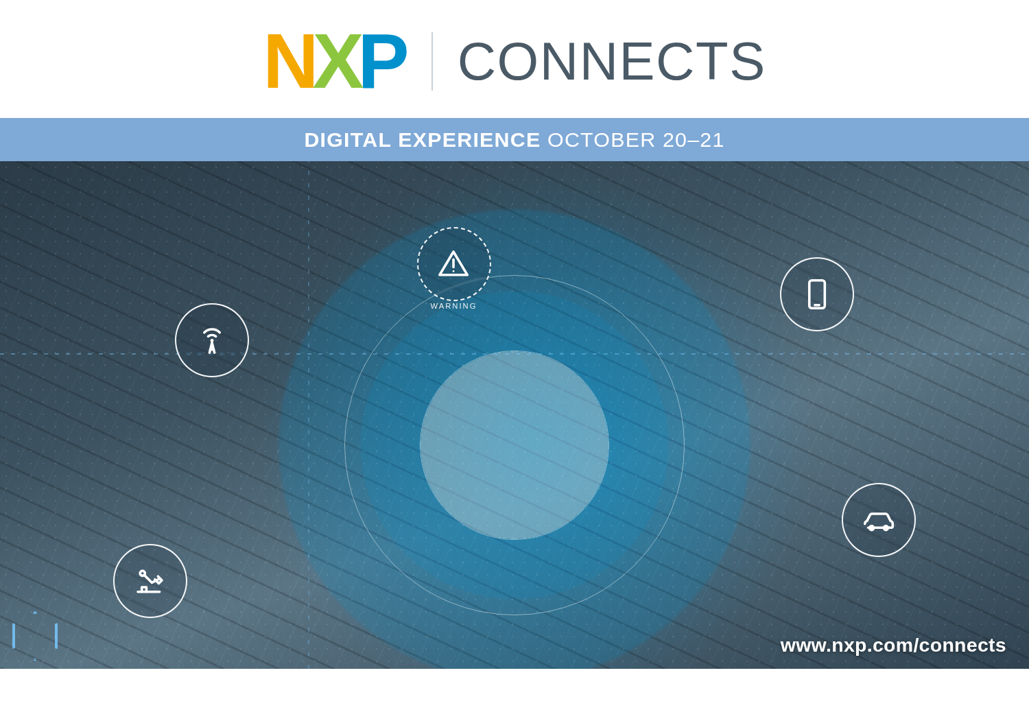NXP
CONNECTS
DIGITAL EXPERIENCE OCTOBER 20–21
WARNING
www.nxp.com/connects
NXP Connects digital experience, October 20 to 21. Visit www.nxp.com/connects.